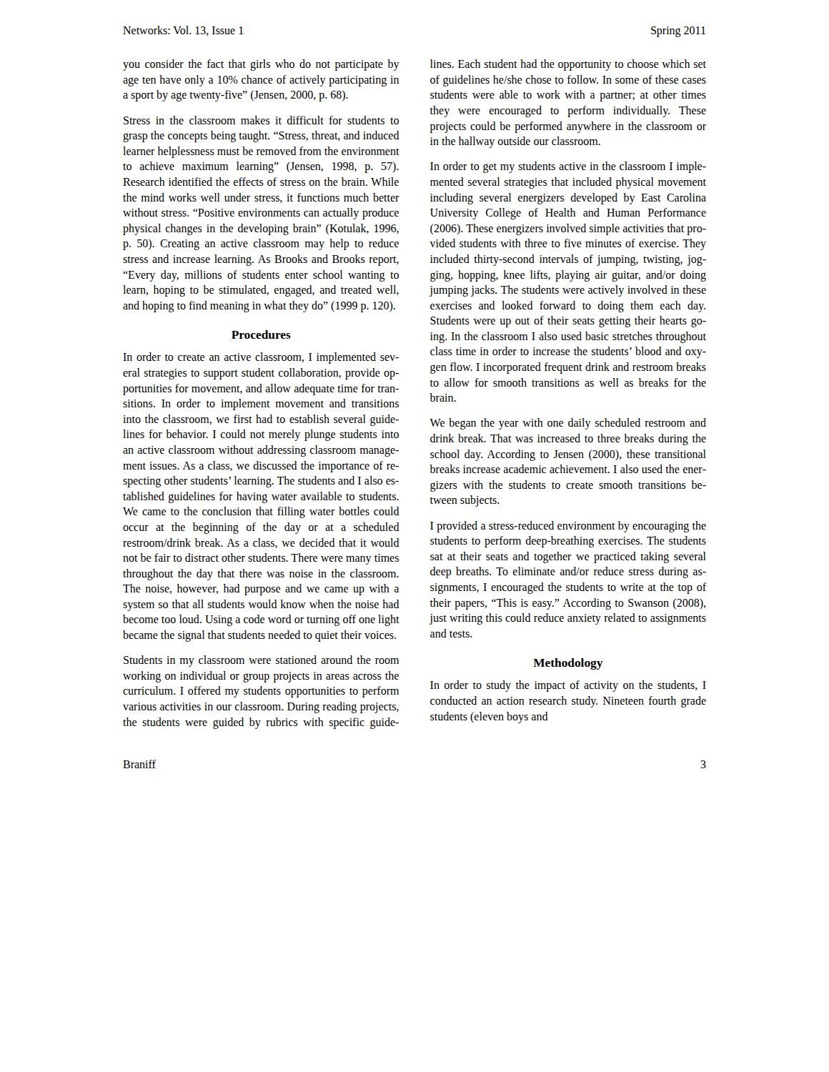Networks: Vol. 13, Issue 1
Spring 2011
you consider the fact that girls who do not participate by age ten have only a 10% chance of actively participating in a sport by age twenty-five” (Jensen, 2000, p. 68).
Stress in the classroom makes it difficult for students to grasp the concepts being taught. “Stress, threat, and induced learner helplessness must be removed from the environment to achieve maximum learning” (Jensen, 1998, p. 57). Research identified the effects of stress on the brain. While the mind works well under stress, it functions much better without stress. “Positive environments can actually produce physical changes in the developing brain” (Kotulak, 1996, p. 50). Creating an active classroom may help to reduce stress and increase learning. As Brooks and Brooks report, “Every day, millions of students enter school wanting to learn, hoping to be stimulated, engaged, and treated well, and hoping to find meaning in what they do” (1999 p. 120).
Procedures
In order to create an active classroom, I implemented several strategies to support student collaboration, provide opportunities for movement, and allow adequate time for transitions. In order to implement movement and transitions into the classroom, we first had to establish several guidelines for behavior. I could not merely plunge students into an active classroom without addressing classroom management issues. As a class, we discussed the importance of respecting other students’ learning. The students and I also established guidelines for having water available to students. We came to the conclusion that filling water bottles could occur at the beginning of the day or at a scheduled restroom/drink break. As a class, we decided that it would not be fair to distract other students. There were many times throughout the day that there was noise in the classroom. The noise, however, had purpose and we came up with a system so that all students would know when the noise had become too loud. Using a code word or turning off one light became the signal that students needed to quiet their voices.
Students in my classroom were stationed around the room working on individual or group projects in areas across the curriculum. I offered my students opportunities to perform various activities in our classroom. During reading projects, the students were guided by rubrics with specific guidelines. Each student had the opportunity to choose which set of guidelines he/she chose to follow. In some of these cases students were able to work with a partner; at other times they were encouraged to perform individually. These projects could be performed anywhere in the classroom or in the hallway outside our classroom.
In order to get my students active in the classroom I implemented several strategies that included physical movement including several energizers developed by East Carolina University College of Health and Human Performance (2006). These energizers involved simple activities that provided students with three to five minutes of exercise. They included thirty-second intervals of jumping, twisting, jogging, hopping, knee lifts, playing air guitar, and/or doing jumping jacks. The students were actively involved in these exercises and looked forward to doing them each day. Students were up out of their seats getting their hearts going. In the classroom I also used basic stretches throughout class time in order to increase the students’ blood and oxygen flow. I incorporated frequent drink and restroom breaks to allow for smooth transitions as well as breaks for the brain.
We began the year with one daily scheduled restroom and drink break. That was increased to three breaks during the school day. According to Jensen (2000), these transitional breaks increase academic achievement. I also used the energizers with the students to create smooth transitions between subjects.
I provided a stress-reduced environment by encouraging the students to perform deep-breathing exercises. The students sat at their seats and together we practiced taking several deep breaths. To eliminate and/or reduce stress during assignments, I encouraged the students to write at the top of their papers, “This is easy.” According to Swanson (2008), just writing this could reduce anxiety related to assignments and tests.
Methodology
In order to study the impact of activity on the students, I conducted an action research study. Nineteen fourth grade students (eleven boys and
Braniff
3